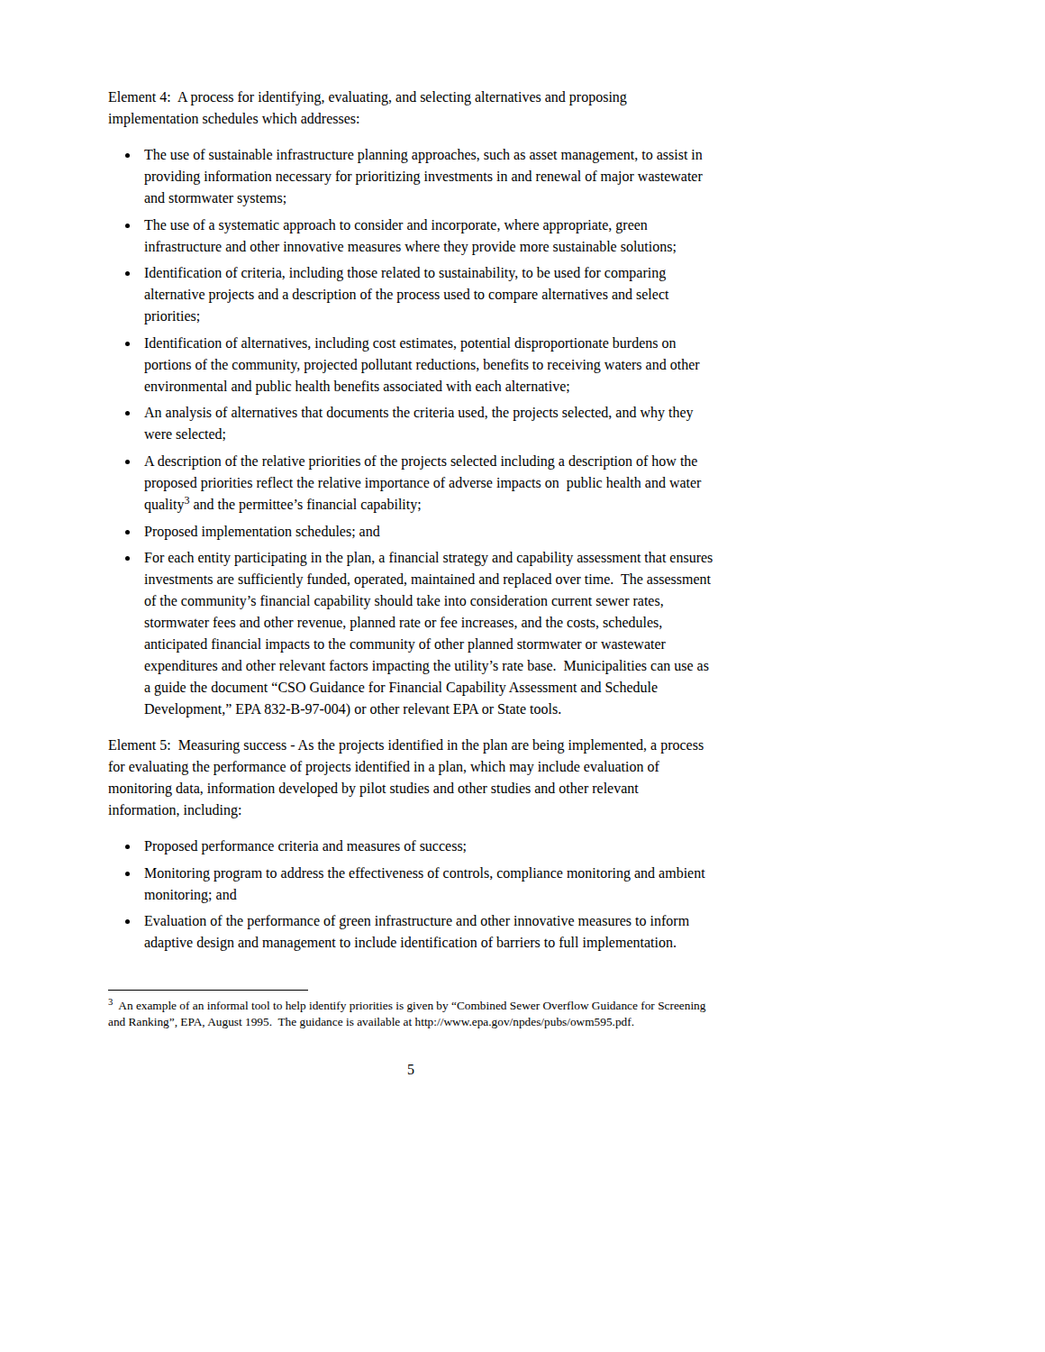Element 4: A process for identifying, evaluating, and selecting alternatives and proposing implementation schedules which addresses:
The use of sustainable infrastructure planning approaches, such as asset management, to assist in providing information necessary for prioritizing investments in and renewal of major wastewater and stormwater systems;
The use of a systematic approach to consider and incorporate, where appropriate, green infrastructure and other innovative measures where they provide more sustainable solutions;
Identification of criteria, including those related to sustainability, to be used for comparing alternative projects and a description of the process used to compare alternatives and select priorities;
Identification of alternatives, including cost estimates, potential disproportionate burdens on portions of the community, projected pollutant reductions, benefits to receiving waters and other environmental and public health benefits associated with each alternative;
An analysis of alternatives that documents the criteria used, the projects selected, and why they were selected;
A description of the relative priorities of the projects selected including a description of how the proposed priorities reflect the relative importance of adverse impacts on public health and water quality3 and the permittee’s financial capability;
Proposed implementation schedules; and
For each entity participating in the plan, a financial strategy and capability assessment that ensures investments are sufficiently funded, operated, maintained and replaced over time. The assessment of the community’s financial capability should take into consideration current sewer rates, stormwater fees and other revenue, planned rate or fee increases, and the costs, schedules, anticipated financial impacts to the community of other planned stormwater or wastewater expenditures and other relevant factors impacting the utility’s rate base. Municipalities can use as a guide the document “CSO Guidance for Financial Capability Assessment and Schedule Development,” EPA 832-B-97-004) or other relevant EPA or State tools.
Element 5: Measuring success - As the projects identified in the plan are being implemented, a process for evaluating the performance of projects identified in a plan, which may include evaluation of monitoring data, information developed by pilot studies and other studies and other relevant information, including:
Proposed performance criteria and measures of success;
Monitoring program to address the effectiveness of controls, compliance monitoring and ambient monitoring; and
Evaluation of the performance of green infrastructure and other innovative measures to inform adaptive design and management to include identification of barriers to full implementation.
3 An example of an informal tool to help identify priorities is given by “Combined Sewer Overflow Guidance for Screening and Ranking”, EPA, August 1995. The guidance is available at http://www.epa.gov/npdes/pubs/owm595.pdf.
5